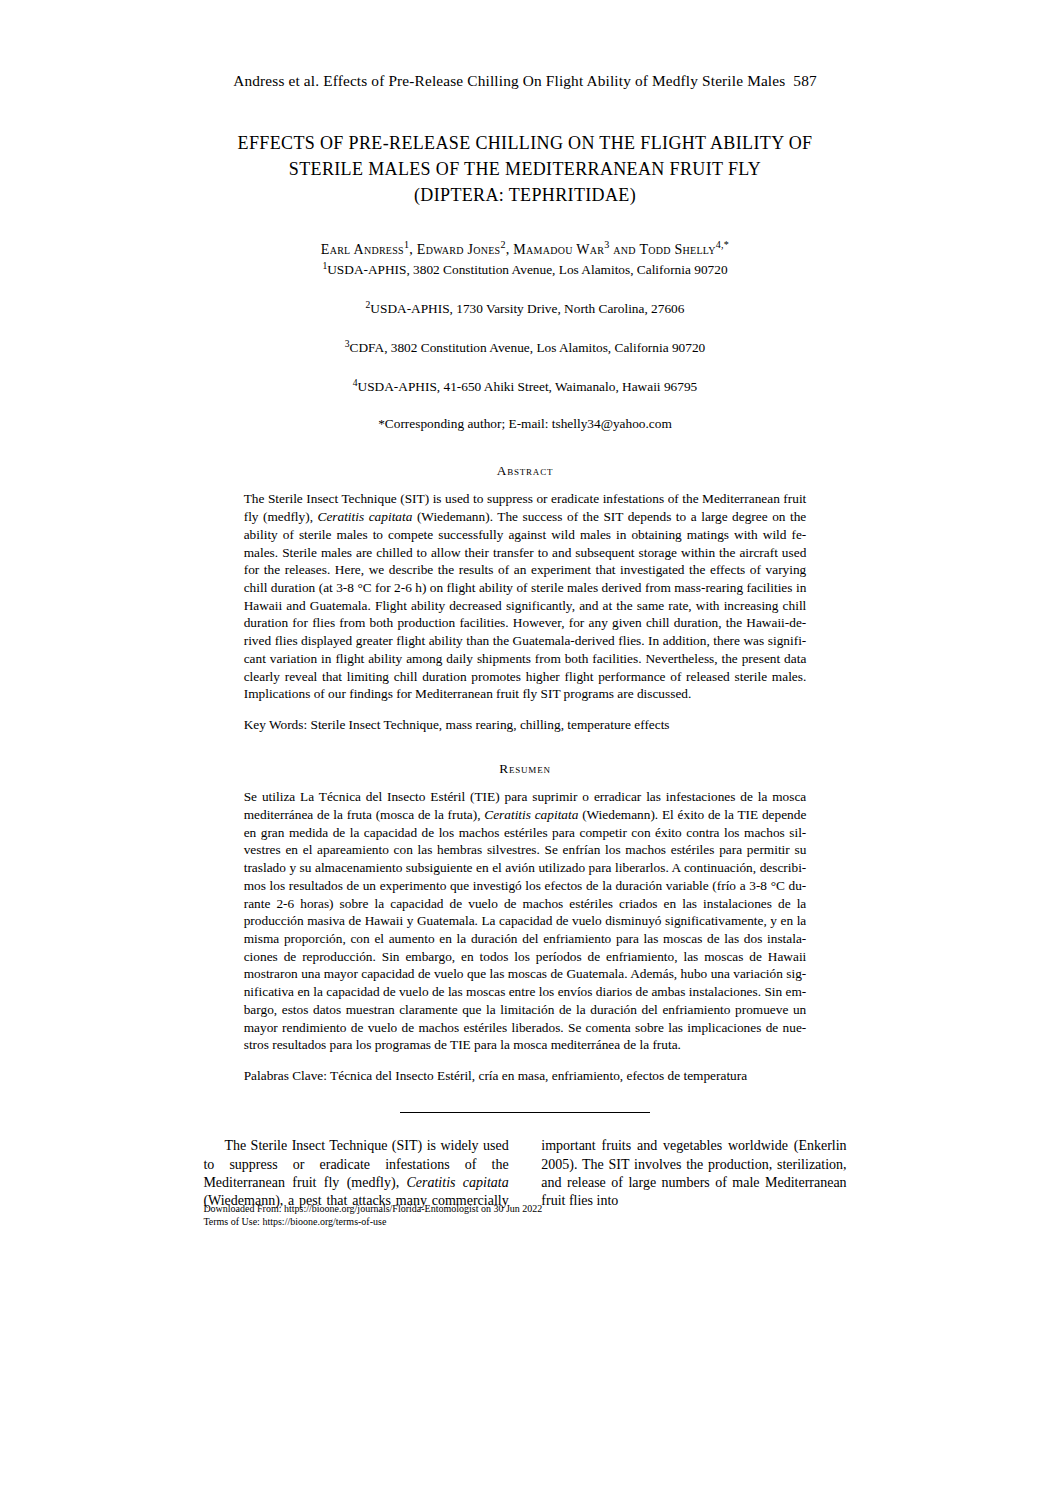Andress et al. Effects of Pre-Release Chilling On Flight Ability of Medfly Sterile Males 587
EFFECTS OF PRE-RELEASE CHILLING ON THE FLIGHT ABILITY OF
STERILE MALES OF THE MEDITERRANEAN FRUIT FLY
(DIPTERA: TEPHRITIDAE)
Earl Andress1, Edward Jones2, Mamadou War3 and Todd Shelly4,*
1USDA-APHIS, 3802 Constitution Avenue, Los Alamitos, California 90720
2USDA-APHIS, 1730 Varsity Drive, North Carolina, 27606
3CDFA, 3802 Constitution Avenue, Los Alamitos, California 90720
4USDA-APHIS, 41-650 Ahiki Street, Waimanalo, Hawaii 96795
*Corresponding author; E-mail: tshelly34@yahoo.com
Abstract
The Sterile Insect Technique (SIT) is used to suppress or eradicate infestations of the Mediterranean fruit fly (medfly), Ceratitis capitata (Wiedemann). The success of the SIT depends to a large degree on the ability of sterile males to compete successfully against wild males in obtaining matings with wild females. Sterile males are chilled to allow their transfer to and subsequent storage within the aircraft used for the releases. Here, we describe the results of an experiment that investigated the effects of varying chill duration (at 3-8 °C for 2-6 h) on flight ability of sterile males derived from mass-rearing facilities in Hawaii and Guatemala. Flight ability decreased significantly, and at the same rate, with increasing chill duration for flies from both production facilities. However, for any given chill duration, the Hawaii-derived flies displayed greater flight ability than the Guatemala-derived flies. In addition, there was significant variation in flight ability among daily shipments from both facilities. Nevertheless, the present data clearly reveal that limiting chill duration promotes higher flight performance of released sterile males. Implications of our findings for Mediterranean fruit fly SIT programs are discussed.
Key Words: Sterile Insect Technique, mass rearing, chilling, temperature effects
Resumen
Se utiliza La Técnica del Insecto Estéril (TIE) para suprimir o erradicar las infestaciones de la mosca mediterránea de la fruta (mosca de la fruta), Ceratitis capitata (Wiedemann). El éxito de la TIE depende en gran medida de la capacidad de los machos estériles para competir con éxito contra los machos silvestres en el apareamiento con las hembras silvestres. Se enfrían los machos estériles para permitir su traslado y su almacenamiento subsiguiente en el avión utilizado para liberarlos. A continuación, describimos los resultados de un experimento que investigó los efectos de la duración variable (frío a 3-8 °C durante 2-6 horas) sobre la capacidad de vuelo de machos estériles criados en las instalaciones de la producción masiva de Hawaii y Guatemala. La capacidad de vuelo disminuyó significativamente, y en la misma proporción, con el aumento en la duración del enfriamiento para las moscas de las dos instalaciones de reproducción. Sin embargo, en todos los períodos de enfriamiento, las moscas de Hawaii mostraron una mayor capacidad de vuelo que las moscas de Guatemala. Además, hubo una variación significativa en la capacidad de vuelo de las moscas entre los envíos diarios de ambas instalaciones. Sin embargo, estos datos muestran claramente que la limitación de la duración del enfriamiento promueve un mayor rendimiento de vuelo de machos estériles liberados. Se comenta sobre las implicaciones de nuestros resultados para los programas de TIE para la mosca mediterránea de la fruta.
Palabras Clave: Técnica del Insecto Estéril, cría en masa, enfriamiento, efectos de temperatura
The Sterile Insect Technique (SIT) is widely used to suppress or eradicate infestations of the Mediterranean fruit fly (medfly), Ceratitis capitata (Wiedemann), a pest that attacks many commercially important fruits and vegetables worldwide (Enkerlin 2005). The SIT involves the production, sterilization, and release of large numbers of male Mediterranean fruit flies into
Downloaded From: https://bioone.org/journals/Florida-Entomologist on 30 Jun 2022
Terms of Use: https://bioone.org/terms-of-use